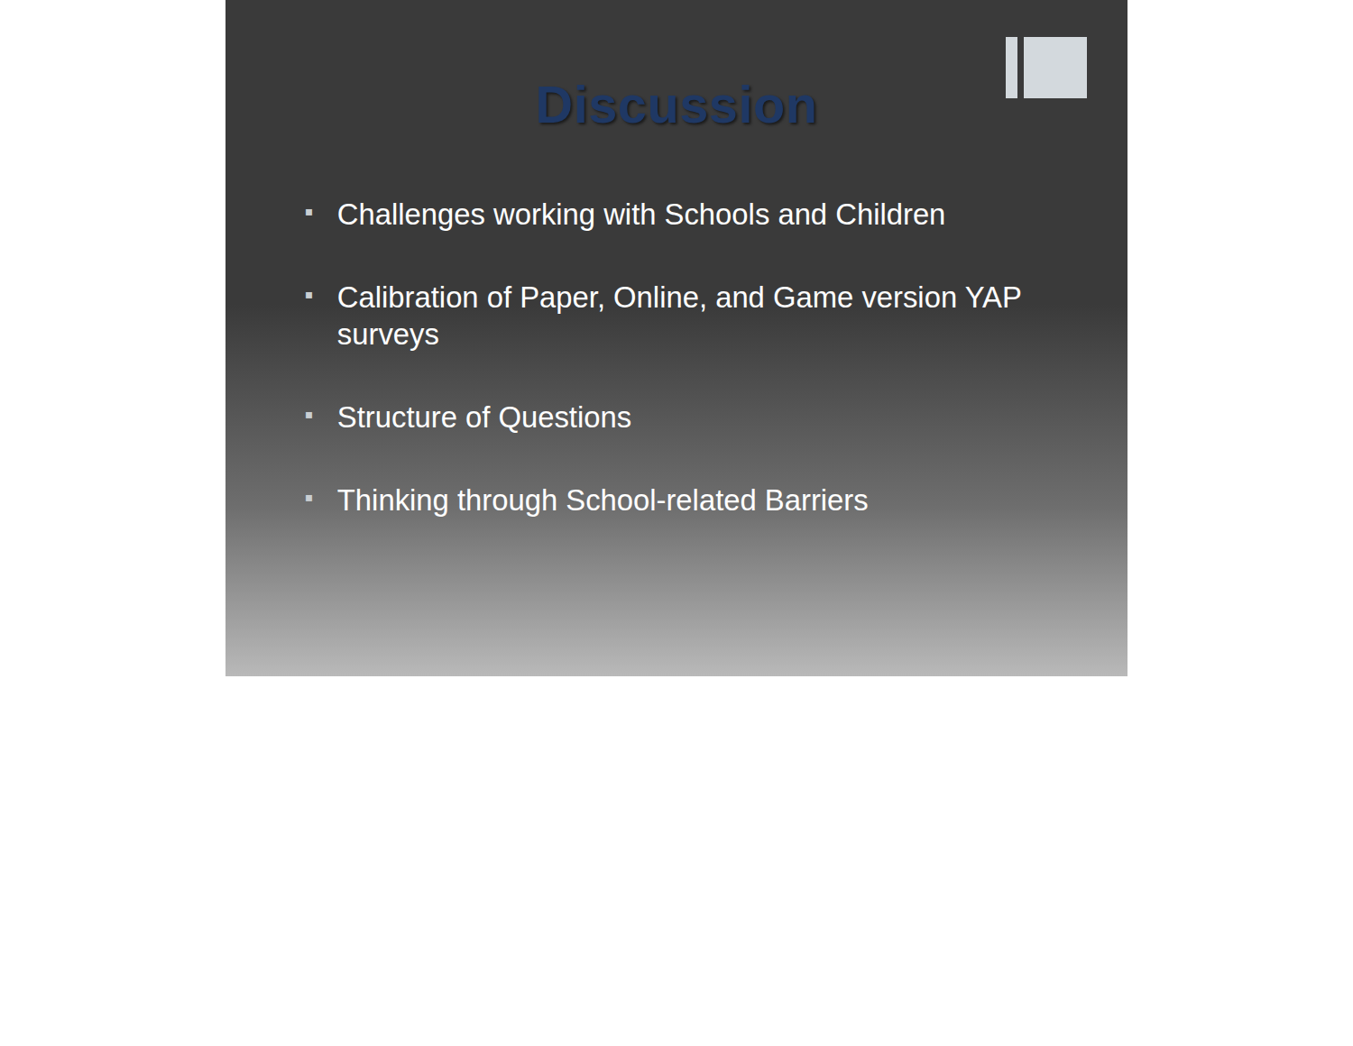Discussion
Challenges working with Schools and Children
Calibration of Paper, Online, and Game version YAP surveys
Structure of Questions
Thinking through School-related Barriers